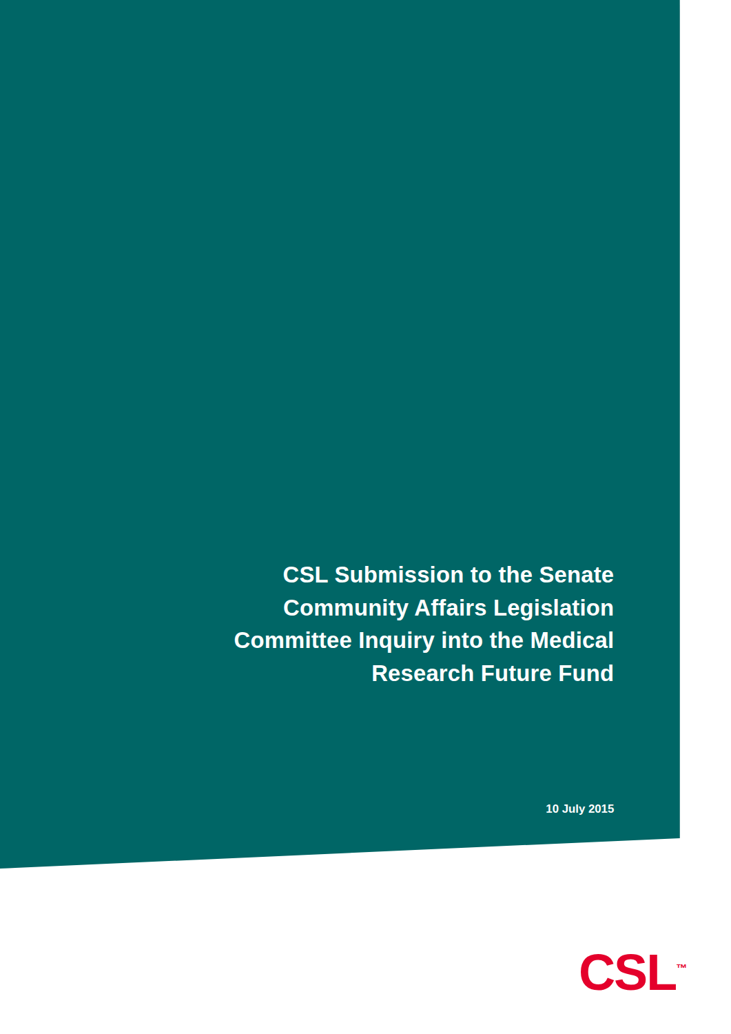CSL Submission to the Senate Community Affairs Legislation Committee Inquiry into the Medical Research Future Fund
10 July 2015
CSL™